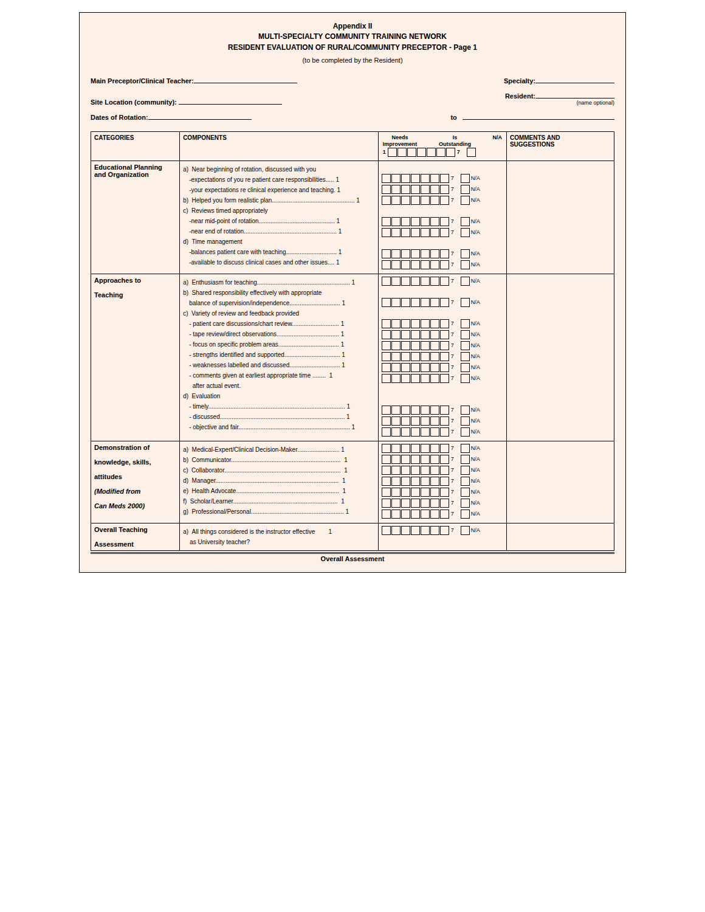Appendix II
MULTI-SPECIALTY COMMUNITY TRAINING NETWORK
RESIDENT EVALUATION OF RURAL/COMMUNITY PRECEPTOR - Page 1
(to be completed by the Resident)
| Main Preceptor/Clinical Teacher: | Specialty: |
| Site Location (community): | Resident: (name optional) |
| Dates of Rotation: | to |
| CATEGORIES | COMPONENTS | Needs Improvement Is Outstanding N/A 1 7 | COMMENTS AND SUGGESTIONS |
| --- | --- | --- | --- |
| Educational Planning and Organization | a) Near beginning of rotation, discussed with you -expectations of you re patient care responsibilities ..... 1 -your expectations re clinical experience and teaching. 1 b) Helped you form realistic plan ................................................. 1 c) Reviews timed appropriately -near mid-point of rotation ............................................. 1 -near end of rotation ....................................................... 1 d) Time management -balances patient care with teaching .............................. 1 -available to discuss clinical cases and other issues .... 1 | 7 N/A 7 N/A 7 N/A 7 N/A 7 N/A 7 N/A 7 N/A | |
| Approaches to Teaching | a) Enthusiasm for teaching ....................................................... 1 b) Shared responsibility effectively with appropriate balance of supervision/independence .............................. 1 c) Variety of review and feedback provided - patient care discussions/chart review ............................ 1 - tape review/direct observations ..................................... 1 - focus on specific problem areas .................................... 1 - strengths identified and supported ................................. 1 - weaknesses labelled and discussed .............................. 1 - comments given at earliest appropriate time ........ 1 after actual event. d) Evaluation - timely ................................................................................. 1 - discussed .......................................................................... 1 - objective and fair .................................................................. 1 | 7 N/A 7 N/A 7 N/A 7 N/A 7 N/A 7 N/A 7 N/A 7 N/A 7 N/A 7 N/A 7 N/A | |
| Demonstration of knowledge, skills, attitudes (Modified from Can Meds 2000) | a) Medical-Expert/Clinical Decision-Maker ......................... 1 b) Communicator ................................................................. 1 c) Collaborator ..................................................................... 1 d) Manager ......................................................................... 1 e) Health Advocate ............................................................. 1 f) Scholar/Learner .............................................................. 1 g) Professional/Personal ....................................................... 1 | 7 N/A 7 N/A 7 N/A 7 N/A 7 N/A 7 N/A 7 N/A | |
| Overall Teaching Assessment | a) All things considered is the instructor effective 1 as University teacher? | 7 N/A | |
Overall Assessment